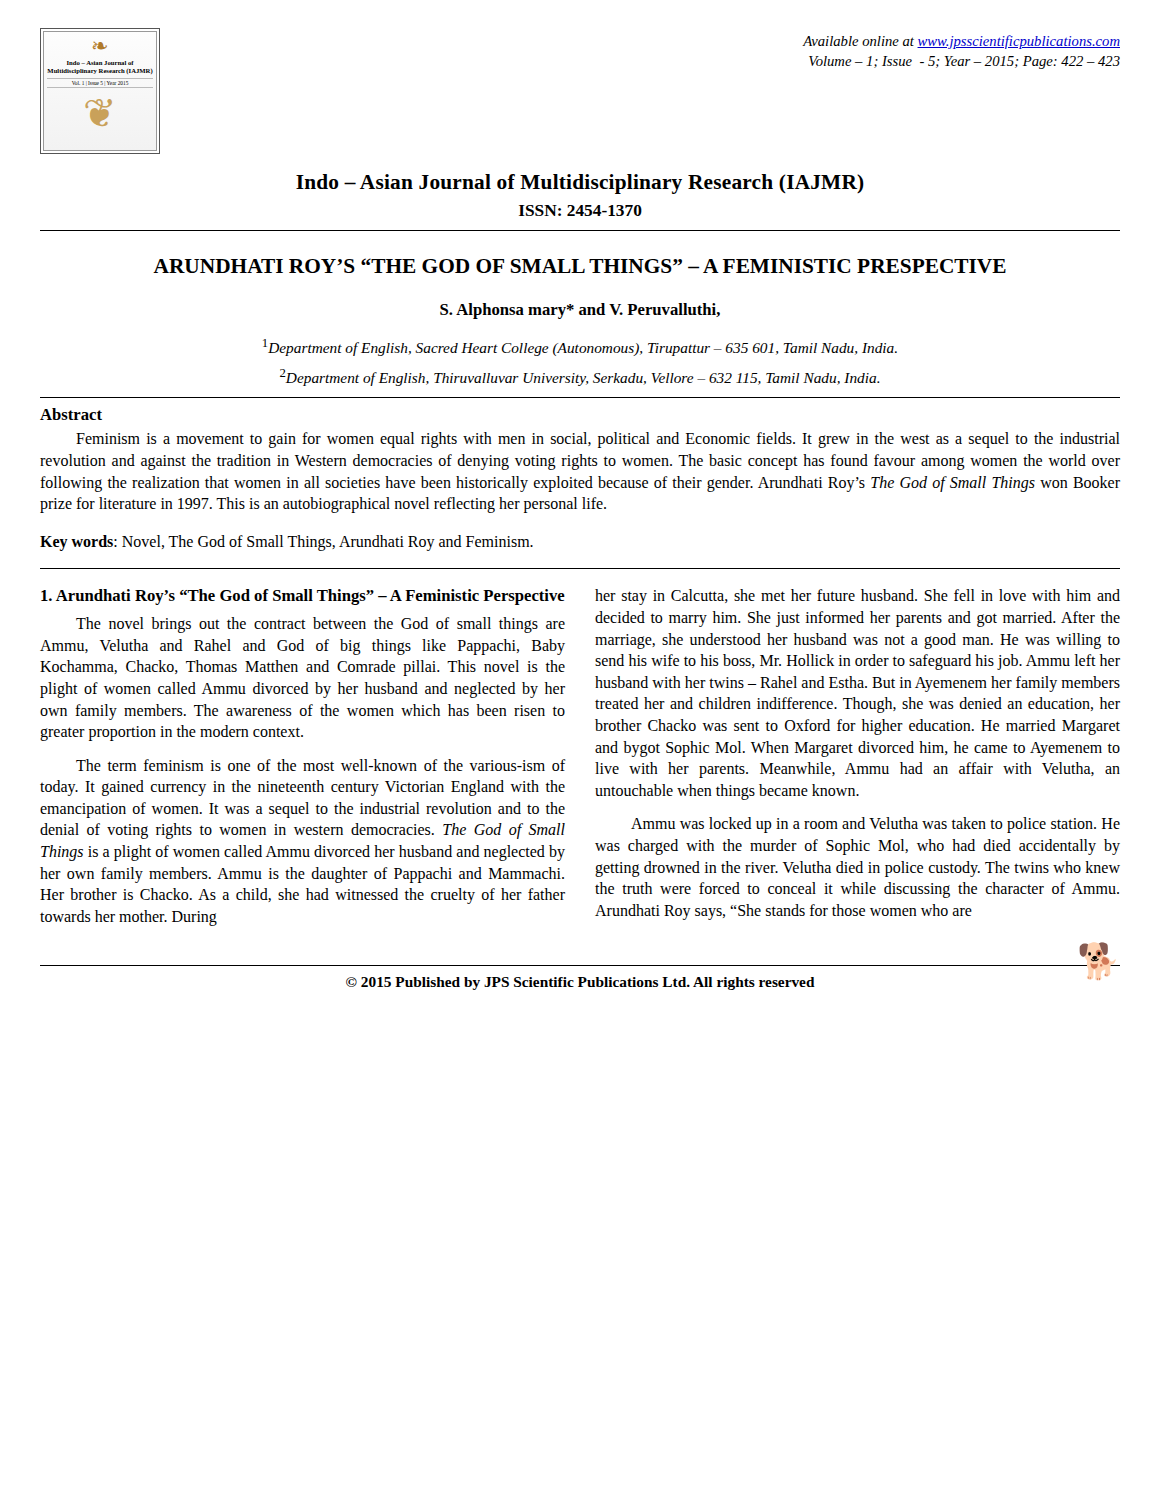❧
Indo – Asian Journal of
Multidisciplinary Research (IAJMR)
Vol. 1 | Issue 5 | Year 2015
❦
Available online at www.jpsscientificpublications.com
Volume – 1; Issue - 5; Year – 2015; Page: 422 – 423
Indo – Asian Journal of Multidisciplinary Research (IAJMR)
ISSN: 2454-1370
ARUNDHATI ROY’S “THE GOD OF SMALL THINGS” – A FEMINISTIC PRESPECTIVE
S. Alphonsa mary* and V. Peruvalluthi,
1Department of English, Sacred Heart College (Autonomous), Tirupattur – 635 601, Tamil Nadu, India.
2Department of English, Thiruvalluvar University, Serkadu, Vellore – 632 115, Tamil Nadu, India.
Abstract
Feminism is a movement to gain for women equal rights with men in social, political and Economic fields. It grew in the west as a sequel to the industrial revolution and against the tradition in Western democracies of denying voting rights to women. The basic concept has found favour among women the world over following the realization that women in all societies have been historically exploited because of their gender. Arundhati Roy’s The God of Small Things won Booker prize for literature in 1997. This is an autobiographical novel reflecting her personal life.
Key words: Novel, The God of Small Things, Arundhati Roy and Feminism.
1. Arundhati Roy’s “The God of Small Things” – A Feministic Perspective
The novel brings out the contract between the God of small things are Ammu, Velutha and Rahel and God of big things like Pappachi, Baby Kochamma, Chacko, Thomas Matthen and Comrade pillai. This novel is the plight of women called Ammu divorced by her husband and neglected by her own family members. The awareness of the women which has been risen to greater proportion in the modern context.
The term feminism is one of the most well-known of the various-ism of today. It gained currency in the nineteenth century Victorian England with the emancipation of women. It was a sequel to the industrial revolution and to the denial of voting rights to women in western democracies. The God of Small Things is a plight of women called Ammu divorced her husband and neglected by her own family members. Ammu is the daughter of Pappachi and Mammachi. Her brother is Chacko. As a child, she had witnessed the cruelty of her father towards her mother. During
her stay in Calcutta, she met her future husband. She fell in love with him and decided to marry him. She just informed her parents and got married. After the marriage, she understood her husband was not a good man. He was willing to send his wife to his boss, Mr. Hollick in order to safeguard his job. Ammu left her husband with her twins – Rahel and Estha. But in Ayemenem her family members treated her and children indifference. Though, she was denied an education, her brother Chacko was sent to Oxford for higher education. He married Margaret and bygot Sophic Mol. When Margaret divorced him, he came to Ayemenem to live with her parents. Meanwhile, Ammu had an affair with Velutha, an untouchable when things became known.
Ammu was locked up in a room and Velutha was taken to police station. He was charged with the murder of Sophic Mol, who had died accidentally by getting drowned in the river. Velutha died in police custody. The twins who knew the truth were forced to conceal it while discussing the character of Ammu. Arundhati Roy says, “She stands for those women who are
🐕
© 2015 Published by JPS Scientific Publications Ltd. All rights reserved